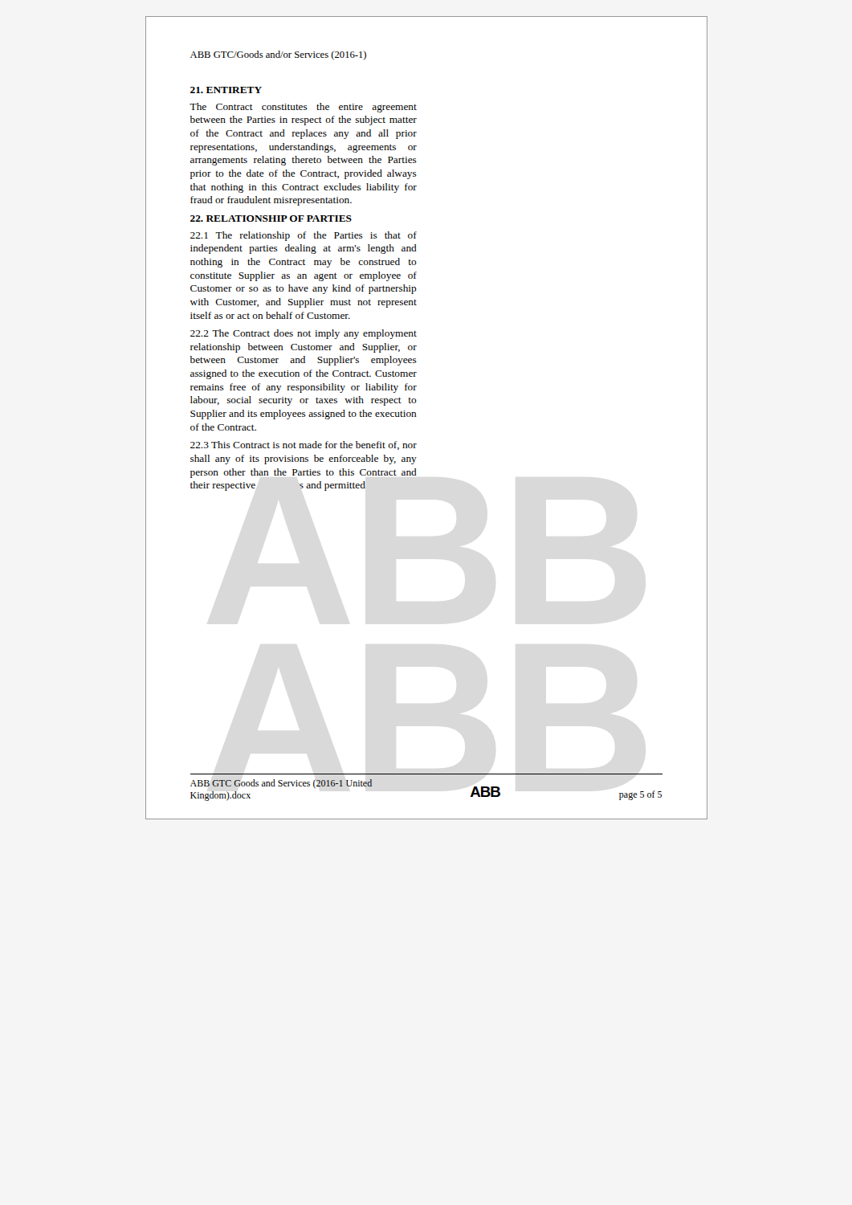ABB GTC/Goods and/or Services (2016-1)
21. Entirety
The Contract constitutes the entire agreement between the Parties in respect of the subject matter of the Contract and replaces any and all prior representations, understandings, agreements or arrangements relating thereto between the Parties prior to the date of the Contract, provided always that nothing in this Contract excludes liability for fraud or fraudulent misrepresentation.
22. Relationship of Parties
22.1 The relationship of the Parties is that of independent parties dealing at arm's length and nothing in the Contract may be construed to constitute Supplier as an agent or employee of Customer or so as to have any kind of partnership with Customer, and Supplier must not represent itself as or act on behalf of Customer.
22.2 The Contract does not imply any employment relationship between Customer and Supplier, or between Customer and Supplier's employees assigned to the execution of the Contract. Customer remains free of any responsibility or liability for labour, social security or taxes with respect to Supplier and its employees assigned to the execution of the Contract.
22.3 This Contract is not made for the benefit of, nor shall any of its provisions be enforceable by, any person other than the Parties to this Contract and their respective successors and permitted assignees.
ABB ABB
ABB GTC Goods and Services (2016-1 United Kingdom).docx
ABB
page 5 of 5